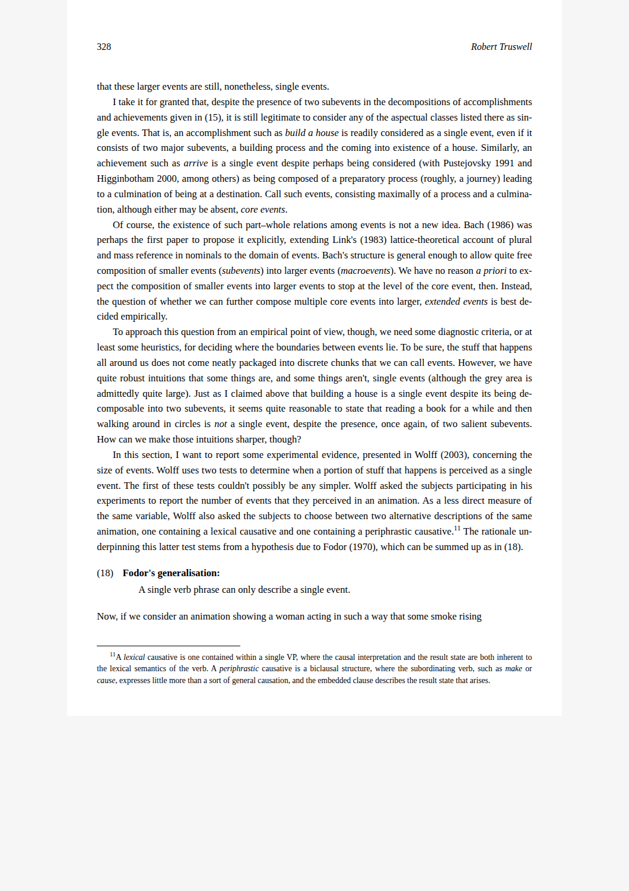328 Robert Truswell
that these larger events are still, nonetheless, single events.
I take it for granted that, despite the presence of two subevents in the decompositions of accomplishments and achievements given in (15), it is still legitimate to consider any of the aspectual classes listed there as single events. That is, an accomplishment such as build a house is readily considered as a single event, even if it consists of two major subevents, a building process and the coming into existence of a house. Similarly, an achievement such as arrive is a single event despite perhaps being considered (with Pustejovsky 1991 and Higginbotham 2000, among others) as being composed of a preparatory process (roughly, a journey) leading to a culmination of being at a destination. Call such events, consisting maximally of a process and a culmination, although either may be absent, core events.
Of course, the existence of such part–whole relations among events is not a new idea. Bach (1986) was perhaps the first paper to propose it explicitly, extending Link's (1983) lattice-theoretical account of plural and mass reference in nominals to the domain of events. Bach's structure is general enough to allow quite free composition of smaller events (subevents) into larger events (macroevents). We have no reason a priori to expect the composition of smaller events into larger events to stop at the level of the core event, then. Instead, the question of whether we can further compose multiple core events into larger, extended events is best decided empirically.
To approach this question from an empirical point of view, though, we need some diagnostic criteria, or at least some heuristics, for deciding where the boundaries between events lie. To be sure, the stuff that happens all around us does not come neatly packaged into discrete chunks that we can call events. However, we have quite robust intuitions that some things are, and some things aren't, single events (although the grey area is admittedly quite large). Just as I claimed above that building a house is a single event despite its being decomposable into two subevents, it seems quite reasonable to state that reading a book for a while and then walking around in circles is not a single event, despite the presence, once again, of two salient subevents. How can we make those intuitions sharper, though?
In this section, I want to report some experimental evidence, presented in Wolff (2003), concerning the size of events. Wolff uses two tests to determine when a portion of stuff that happens is perceived as a single event. The first of these tests couldn't possibly be any simpler. Wolff asked the subjects participating in his experiments to report the number of events that they perceived in an animation. As a less direct measure of the same variable, Wolff also asked the subjects to choose between two alternative descriptions of the same animation, one containing a lexical causative and one containing a periphrastic causative.11 The rationale underpinning this latter test stems from a hypothesis due to Fodor (1970), which can be summed up as in (18).
(18) Fodor's generalisation: A single verb phrase can only describe a single event.
Now, if we consider an animation showing a woman acting in such a way that some smoke rising
11A lexical causative is one contained within a single VP, where the causal interpretation and the result state are both inherent to the lexical semantics of the verb. A periphrastic causative is a biclausal structure, where the subordinating verb, such as make or cause, expresses little more than a sort of general causation, and the embedded clause describes the result state that arises.